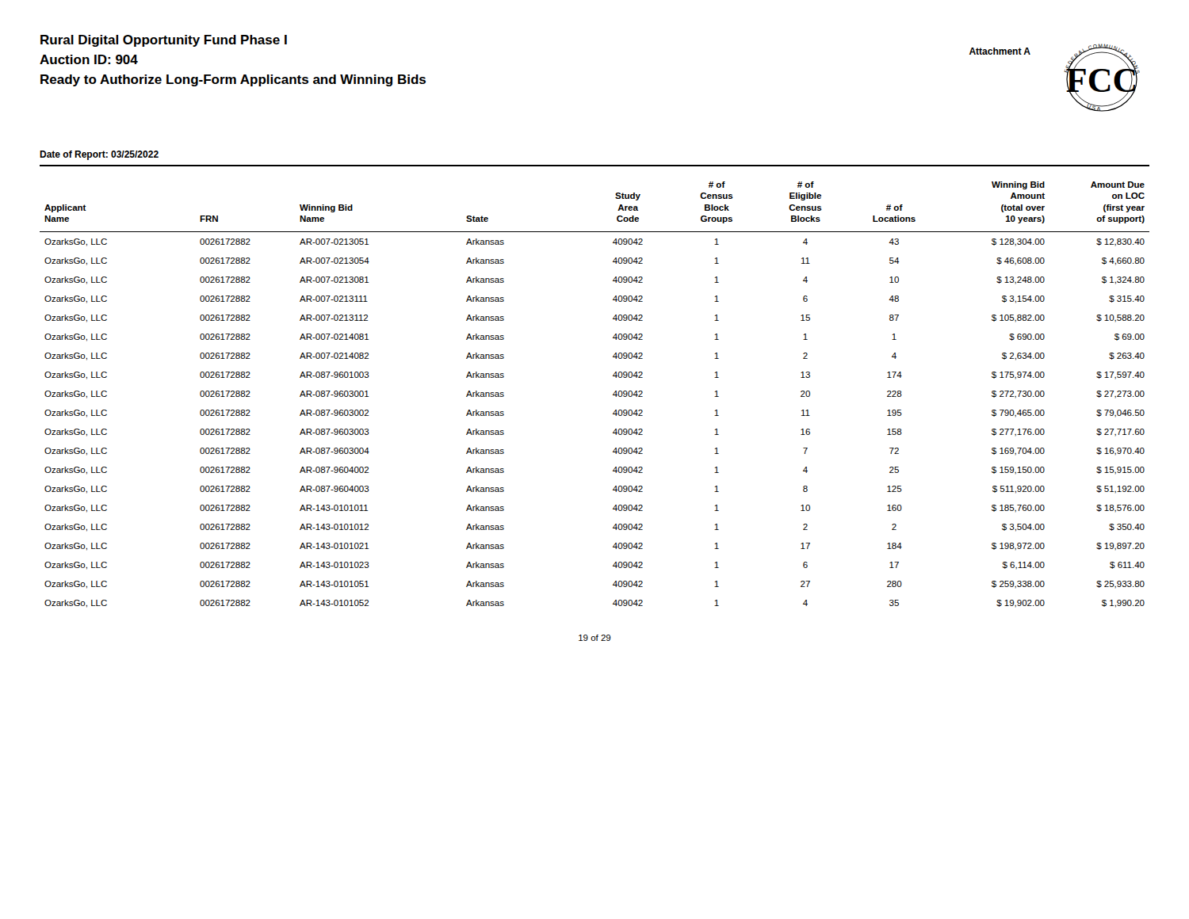Rural Digital Opportunity Fund Phase I
Auction ID: 904
Ready to Authorize Long-Form Applicants and Winning Bids
Attachment A
FCC FEDERAL COMMUNICATIONS COMMISSION USA
Date of Report: 03/25/2022
| Applicant Name | FRN | Winning Bid Name | State | Study Area Code | # of Census Block Groups | # of Eligible Census Blocks | # of Locations | Winning Bid Amount (total over 10 years) | Amount Due on LOC (first year of support) |
| --- | --- | --- | --- | --- | --- | --- | --- | --- | --- |
| OzarksGo, LLC | 0026172882 | AR-007-0213051 | Arkansas | 409042 | 1 | 4 | 43 | $ 128,304.00 | $ 12,830.40 |
| OzarksGo, LLC | 0026172882 | AR-007-0213054 | Arkansas | 409042 | 1 | 11 | 54 | $ 46,608.00 | $ 4,660.80 |
| OzarksGo, LLC | 0026172882 | AR-007-0213081 | Arkansas | 409042 | 1 | 4 | 10 | $ 13,248.00 | $ 1,324.80 |
| OzarksGo, LLC | 0026172882 | AR-007-0213111 | Arkansas | 409042 | 1 | 6 | 48 | $ 3,154.00 | $ 315.40 |
| OzarksGo, LLC | 0026172882 | AR-007-0213112 | Arkansas | 409042 | 1 | 15 | 87 | $ 105,882.00 | $ 10,588.20 |
| OzarksGo, LLC | 0026172882 | AR-007-0214081 | Arkansas | 409042 | 1 | 1 | 1 | $ 690.00 | $ 69.00 |
| OzarksGo, LLC | 0026172882 | AR-007-0214082 | Arkansas | 409042 | 1 | 2 | 4 | $ 2,634.00 | $ 263.40 |
| OzarksGo, LLC | 0026172882 | AR-087-9601003 | Arkansas | 409042 | 1 | 13 | 174 | $ 175,974.00 | $ 17,597.40 |
| OzarksGo, LLC | 0026172882 | AR-087-9603001 | Arkansas | 409042 | 1 | 20 | 228 | $ 272,730.00 | $ 27,273.00 |
| OzarksGo, LLC | 0026172882 | AR-087-9603002 | Arkansas | 409042 | 1 | 11 | 195 | $ 790,465.00 | $ 79,046.50 |
| OzarksGo, LLC | 0026172882 | AR-087-9603003 | Arkansas | 409042 | 1 | 16 | 158 | $ 277,176.00 | $ 27,717.60 |
| OzarksGo, LLC | 0026172882 | AR-087-9603004 | Arkansas | 409042 | 1 | 7 | 72 | $ 169,704.00 | $ 16,970.40 |
| OzarksGo, LLC | 0026172882 | AR-087-9604002 | Arkansas | 409042 | 1 | 4 | 25 | $ 159,150.00 | $ 15,915.00 |
| OzarksGo, LLC | 0026172882 | AR-087-9604003 | Arkansas | 409042 | 1 | 8 | 125 | $ 511,920.00 | $ 51,192.00 |
| OzarksGo, LLC | 0026172882 | AR-143-0101011 | Arkansas | 409042 | 1 | 10 | 160 | $ 185,760.00 | $ 18,576.00 |
| OzarksGo, LLC | 0026172882 | AR-143-0101012 | Arkansas | 409042 | 1 | 2 | 2 | $ 3,504.00 | $ 350.40 |
| OzarksGo, LLC | 0026172882 | AR-143-0101021 | Arkansas | 409042 | 1 | 17 | 184 | $ 198,972.00 | $ 19,897.20 |
| OzarksGo, LLC | 0026172882 | AR-143-0101023 | Arkansas | 409042 | 1 | 6 | 17 | $ 6,114.00 | $ 611.40 |
| OzarksGo, LLC | 0026172882 | AR-143-0101051 | Arkansas | 409042 | 1 | 27 | 280 | $ 259,338.00 | $ 25,933.80 |
| OzarksGo, LLC | 0026172882 | AR-143-0101052 | Arkansas | 409042 | 1 | 4 | 35 | $ 19,902.00 | $ 1,990.20 |
19 of 29